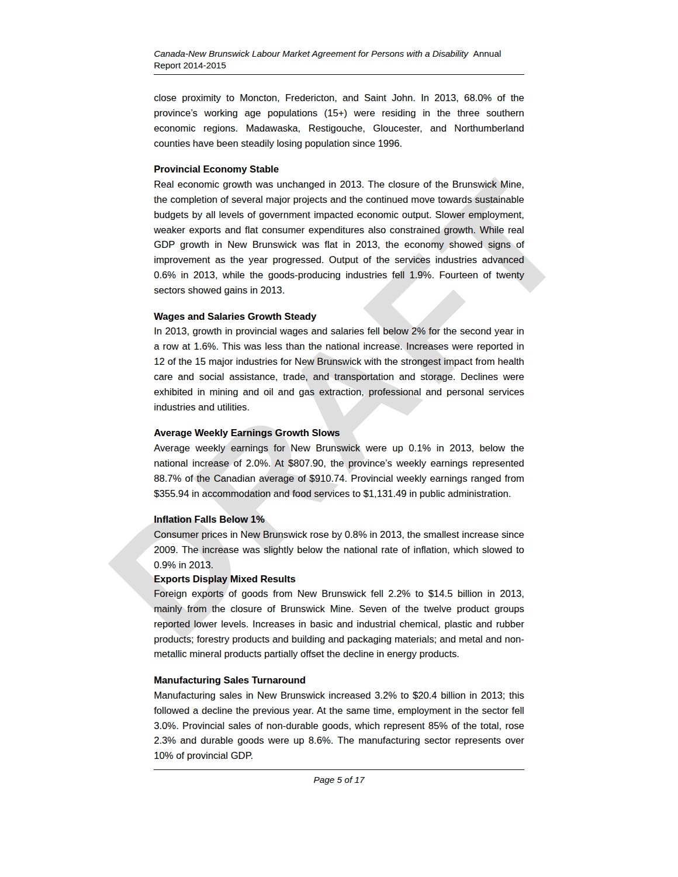DRAFT
Canada-New Brunswick Labour Market Agreement for Persons with a Disability Annual Report 2014-2015
close proximity to Moncton, Fredericton, and Saint John. In 2013, 68.0% of the province’s working age populations (15+) were residing in the three southern economic regions. Madawaska, Restigouche, Gloucester, and Northumberland counties have been steadily losing population since 1996.
Provincial Economy Stable
Real economic growth was unchanged in 2013. The closure of the Brunswick Mine, the completion of several major projects and the continued move towards sustainable budgets by all levels of government impacted economic output. Slower employment, weaker exports and flat consumer expenditures also constrained growth. While real GDP growth in New Brunswick was flat in 2013, the economy showed signs of improvement as the year progressed. Output of the services industries advanced 0.6% in 2013, while the goods-producing industries fell 1.9%. Fourteen of twenty sectors showed gains in 2013.
Wages and Salaries Growth Steady
In 2013, growth in provincial wages and salaries fell below 2% for the second year in a row at 1.6%. This was less than the national increase. Increases were reported in 12 of the 15 major industries for New Brunswick with the strongest impact from health care and social assistance, trade, and transportation and storage. Declines were exhibited in mining and oil and gas extraction, professional and personal services industries and utilities.
Average Weekly Earnings Growth Slows
Average weekly earnings for New Brunswick were up 0.1% in 2013, below the national increase of 2.0%. At $807.90, the province’s weekly earnings represented 88.7% of the Canadian average of $910.74. Provincial weekly earnings ranged from $355.94 in accommodation and food services to $1,131.49 in public administration.
Inflation Falls Below 1%
Consumer prices in New Brunswick rose by 0.8% in 2013, the smallest increase since 2009. The increase was slightly below the national rate of inflation, which slowed to 0.9% in 2013.
Exports Display Mixed Results
Foreign exports of goods from New Brunswick fell 2.2% to $14.5 billion in 2013, mainly from the closure of Brunswick Mine. Seven of the twelve product groups reported lower levels. Increases in basic and industrial chemical, plastic and rubber products; forestry products and building and packaging materials; and metal and non-metallic mineral products partially offset the decline in energy products.
Manufacturing Sales Turnaround
Manufacturing sales in New Brunswick increased 3.2% to $20.4 billion in 2013; this followed a decline the previous year. At the same time, employment in the sector fell 3.0%. Provincial sales of non-durable goods, which represent 85% of the total, rose 2.3% and durable goods were up 8.6%. The manufacturing sector represents over 10% of provincial GDP.
Page 5 of 17